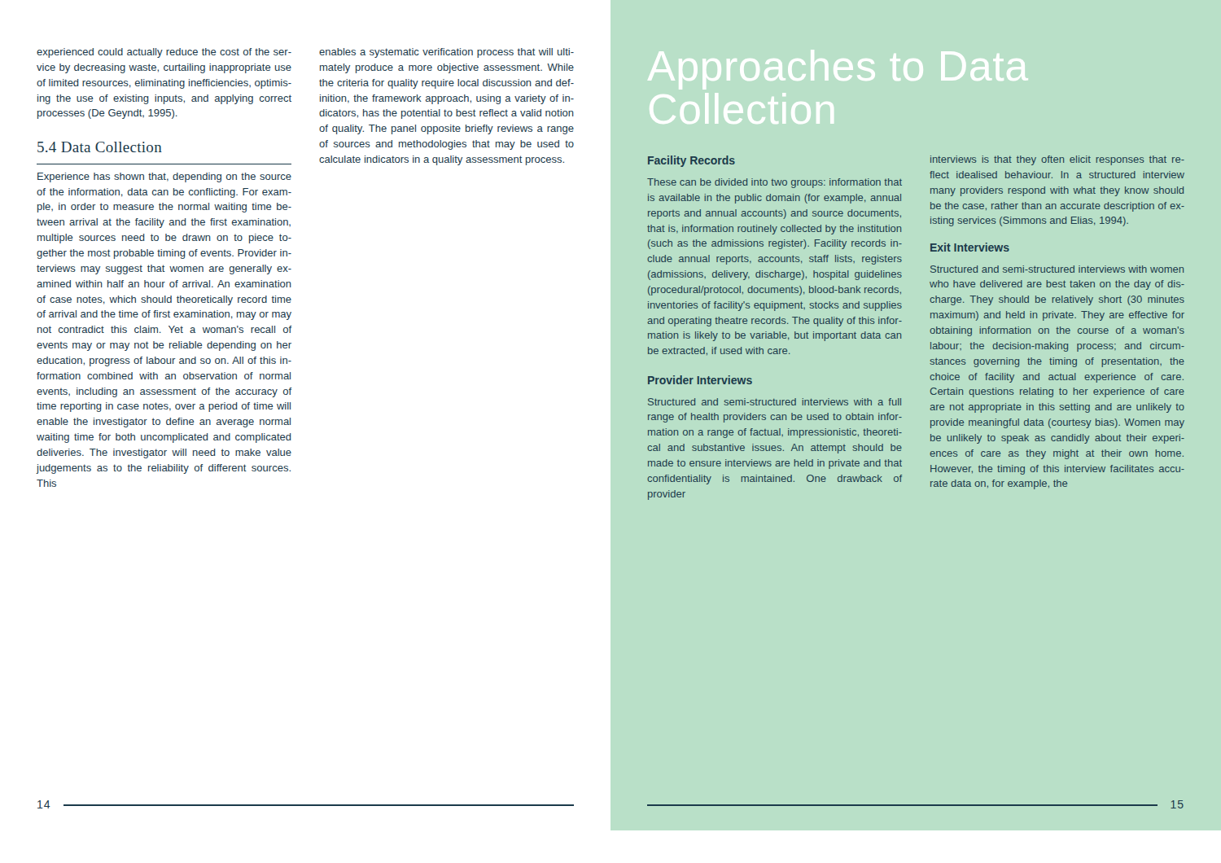experienced could actually reduce the cost of the service by decreasing waste, curtailing inappropriate use of limited resources, eliminating inefficiencies, optimising the use of existing inputs, and applying correct processes (De Geyndt, 1995).
5.4 Data Collection
Experience has shown that, depending on the source of the information, data can be conflicting. For example, in order to measure the normal waiting time between arrival at the facility and the first examination, multiple sources need to be drawn on to piece together the most probable timing of events. Provider interviews may suggest that women are generally examined within half an hour of arrival. An examination of case notes, which should theoretically record time of arrival and the time of first examination, may or may not contradict this claim. Yet a woman's recall of events may or may not be reliable depending on her education, progress of labour and so on. All of this information combined with an observation of normal events, including an assessment of the accuracy of time reporting in case notes, over a period of time will enable the investigator to define an average normal waiting time for both uncomplicated and complicated deliveries. The investigator will need to make value judgements as to the reliability of different sources. This
enables a systematic verification process that will ultimately produce a more objective assessment. While the criteria for quality require local discussion and definition, the framework approach, using a variety of indicators, has the potential to best reflect a valid notion of quality. The panel opposite briefly reviews a range of sources and methodologies that may be used to calculate indicators in a quality assessment process.
14
Approaches to Data Collection
Facility Records
These can be divided into two groups: information that is available in the public domain (for example, annual reports and annual accounts) and source documents, that is, information routinely collected by the institution (such as the admissions register). Facility records include annual reports, accounts, staff lists, registers (admissions, delivery, discharge), hospital guidelines (procedural/protocol, documents), blood-bank records, inventories of facility's equipment, stocks and supplies and operating theatre records. The quality of this information is likely to be variable, but important data can be extracted, if used with care.
Provider Interviews
Structured and semi-structured interviews with a full range of health providers can be used to obtain information on a range of factual, impressionistic, theoretical and substantive issues. An attempt should be made to ensure interviews are held in private and that confidentiality is maintained. One drawback of provider
interviews is that they often elicit responses that reflect idealised behaviour. In a structured interview many providers respond with what they know should be the case, rather than an accurate description of existing services (Simmons and Elias, 1994).
Exit Interviews
Structured and semi-structured interviews with women who have delivered are best taken on the day of discharge. They should be relatively short (30 minutes maximum) and held in private. They are effective for obtaining information on the course of a woman's labour; the decision-making process; and circumstances governing the timing of presentation, the choice of facility and actual experience of care. Certain questions relating to her experience of care are not appropriate in this setting and are unlikely to provide meaningful data (courtesy bias). Women may be unlikely to speak as candidly about their experiences of care as they might at their own home. However, the timing of this interview facilitates accurate data on, for example, the
15